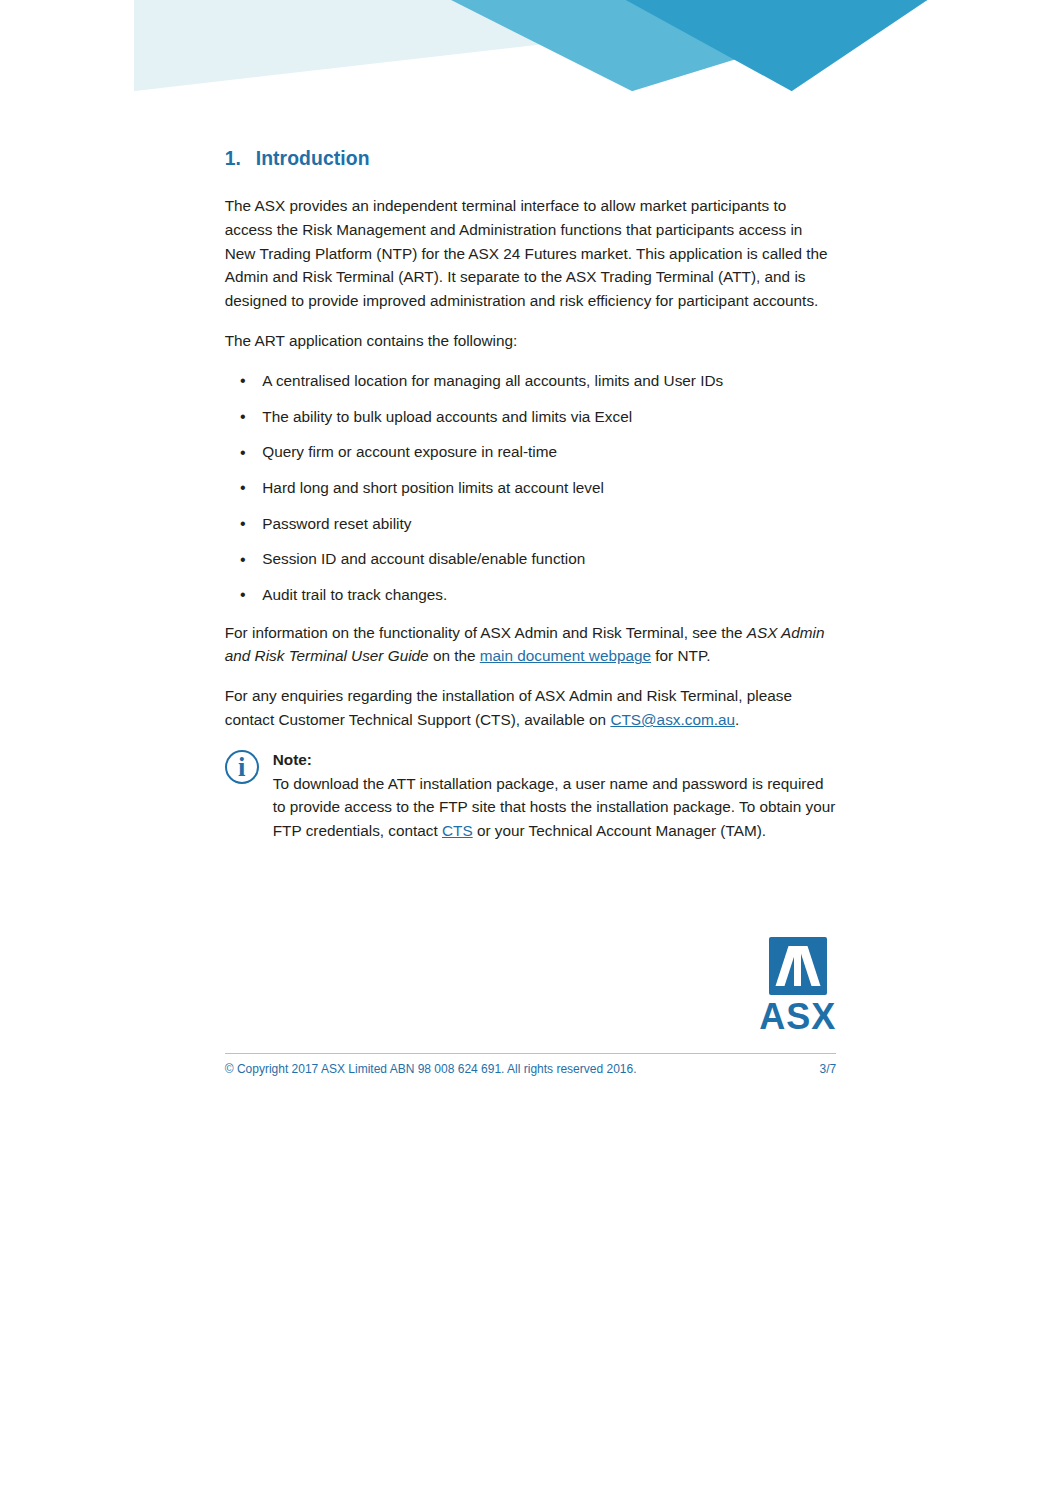1. Introduction
The ASX provides an independent terminal interface to allow market participants to access the Risk Management and Administration functions that participants access in New Trading Platform (NTP) for the ASX 24 Futures market. This application is called the Admin and Risk Terminal (ART). It separate to the ASX Trading Terminal (ATT), and is designed to provide improved administration and risk efficiency for participant accounts.
The ART application contains the following:
A centralised location for managing all accounts, limits and User IDs
The ability to bulk upload accounts and limits via Excel
Query firm or account exposure in real-time
Hard long and short position limits at account level
Password reset ability
Session ID and account disable/enable function
Audit trail to track changes.
For information on the functionality of ASX Admin and Risk Terminal, see the ASX Admin and Risk Terminal User Guide on the main document webpage for NTP.
For any enquiries regarding the installation of ASX Admin and Risk Terminal, please contact Customer Technical Support (CTS), available on CTS@asx.com.au.
i
Note:
To download the ATT installation package, a user name and password is required to provide access to the FTP site that hosts the installation package. To obtain your FTP credentials, contact CTS or your Technical Account Manager (TAM).
ASX
© Copyright 2017 ASX Limited ABN 98 008 624 691. All rights reserved 2016.
3/7